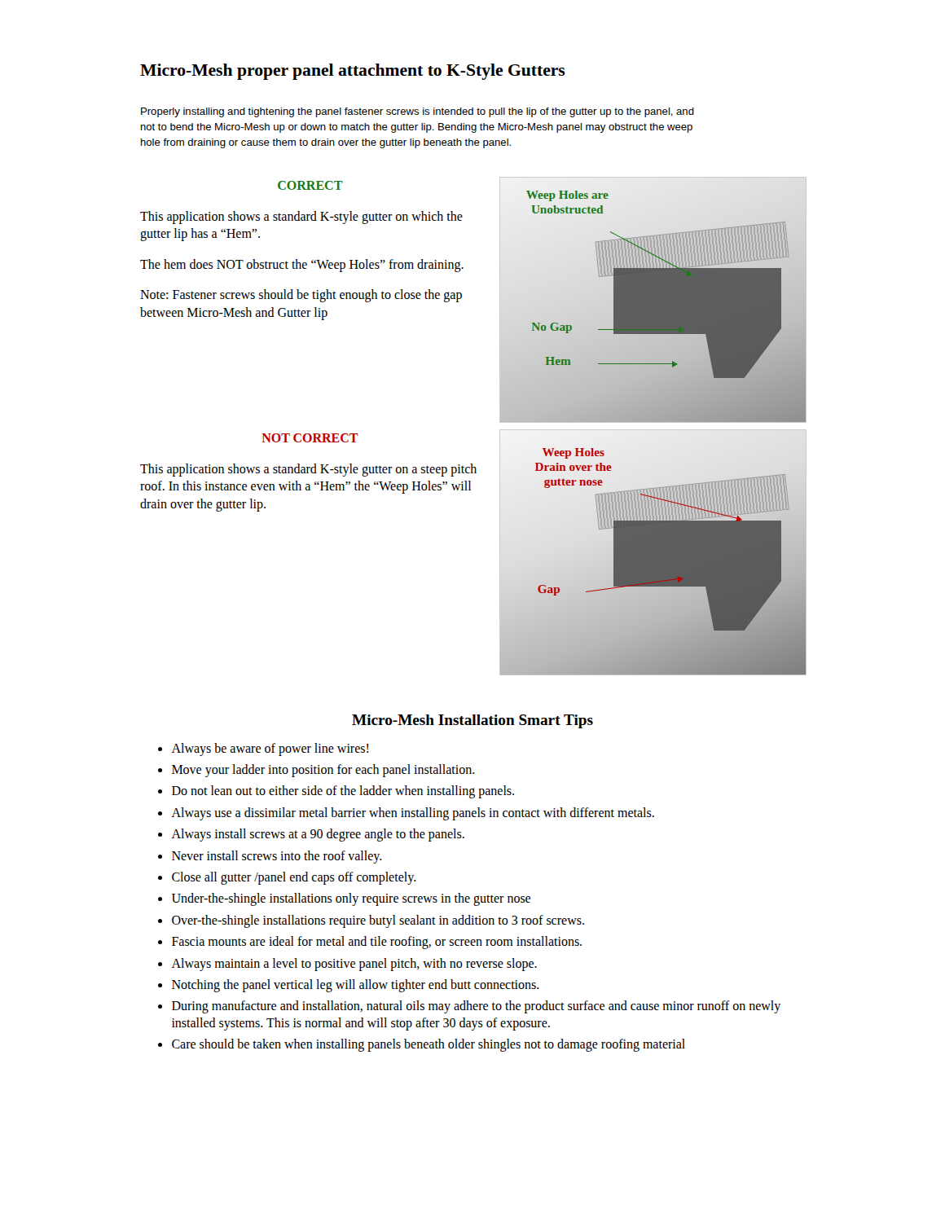Micro-Mesh proper panel attachment to K-Style Gutters
Properly installing and tightening the panel fastener screws is intended to pull the lip of the gutter up to the panel, and not to bend the Micro-Mesh up or down to match the gutter lip. Bending the Micro-Mesh panel may obstruct the weep hole from draining or cause them to drain over the gutter lip beneath the panel.
CORRECT
This application shows a standard K-style gutter on which the gutter lip has a “Hem”.
The hem does NOT obstruct the “Weep Holes” from draining.
Note: Fastener screws should be tight enough to close the gap between Micro-Mesh and Gutter lip
Weep Holes are
Unobstructed
No Gap
Hem
NOT CORRECT
This application shows a standard K-style gutter on a steep pitch roof. In this instance even with a “Hem” the “Weep Holes” will drain over the gutter lip.
Weep Holes
Drain over the
gutter nose
Gap
Micro-Mesh Installation Smart Tips
Always be aware of power line wires!
Move your ladder into position for each panel installation.
Do not lean out to either side of the ladder when installing panels.
Always use a dissimilar metal barrier when installing panels in contact with different metals.
Always install screws at a 90 degree angle to the panels.
Never install screws into the roof valley.
Close all gutter /panel end caps off completely.
Under-the-shingle installations only require screws in the gutter nose
Over-the-shingle installations require butyl sealant in addition to 3 roof screws.
Fascia mounts are ideal for metal and tile roofing, or screen room installations.
Always maintain a level to positive panel pitch, with no reverse slope.
Notching the panel vertical leg will allow tighter end butt connections.
During manufacture and installation, natural oils may adhere to the product surface and cause minor runoff on newly installed systems. This is normal and will stop after 30 days of exposure.
Care should be taken when installing panels beneath older shingles not to damage roofing material